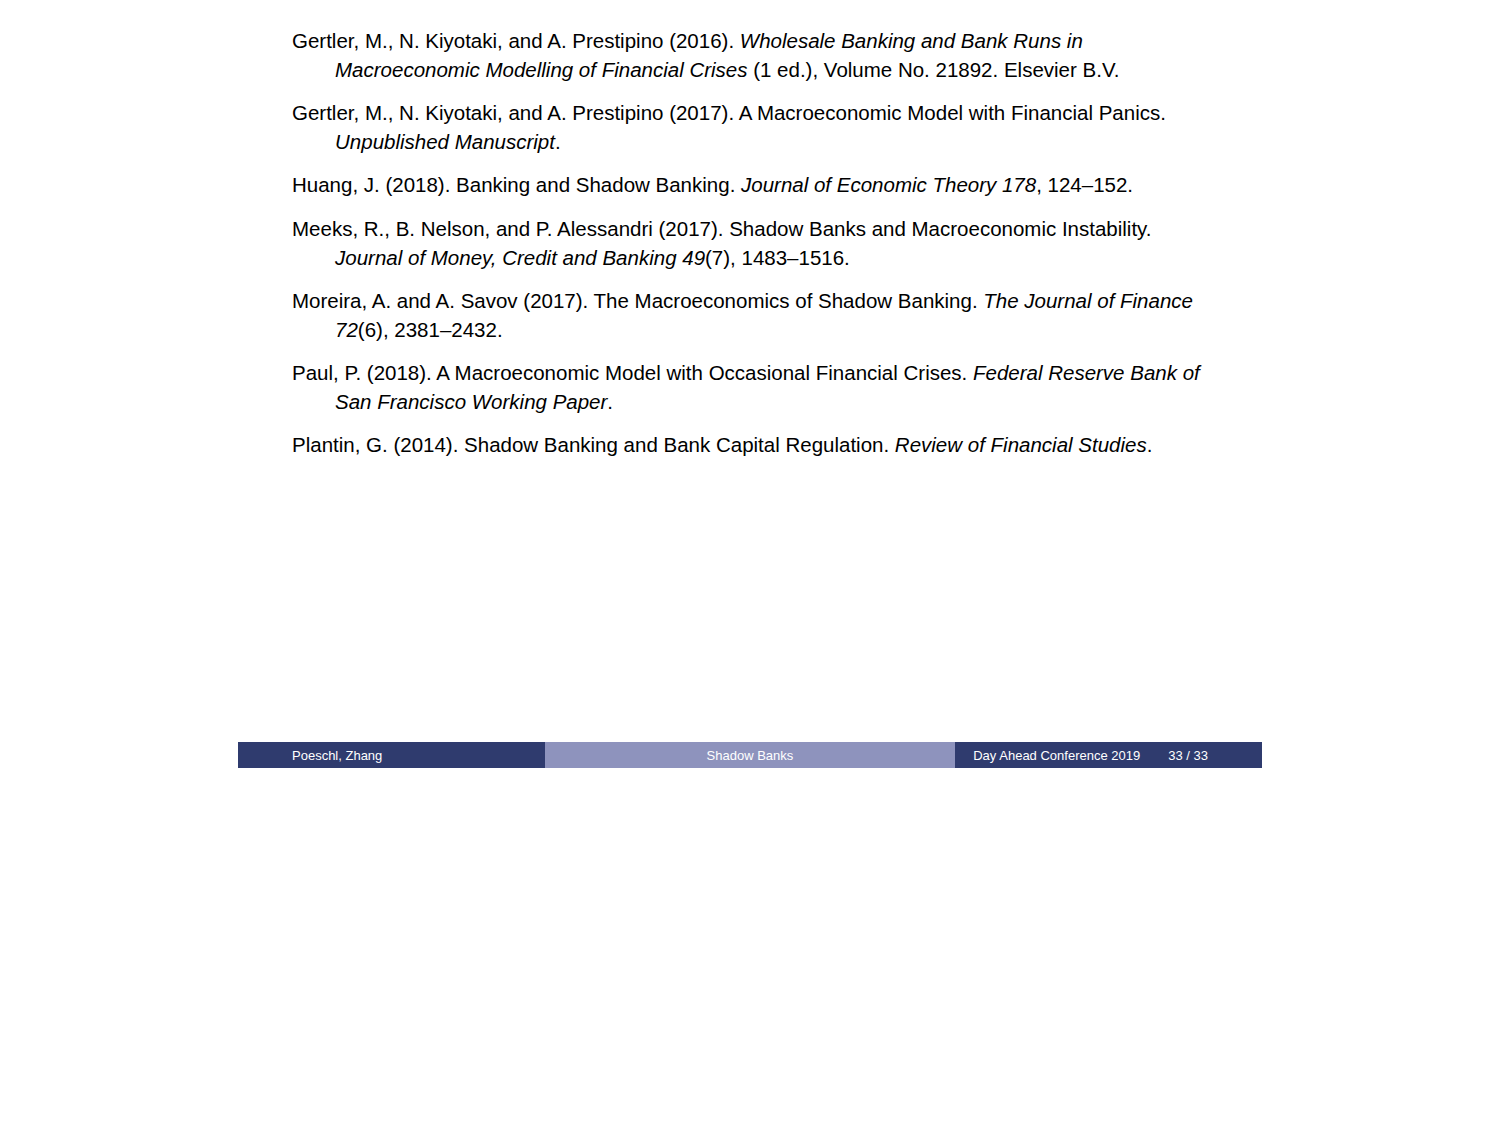Gertler, M., N. Kiyotaki, and A. Prestipino (2016). Wholesale Banking and Bank Runs in Macroeconomic Modelling of Financial Crises (1 ed.), Volume No. 21892. Elsevier B.V.
Gertler, M., N. Kiyotaki, and A. Prestipino (2017). A Macroeconomic Model with Financial Panics. Unpublished Manuscript.
Huang, J. (2018). Banking and Shadow Banking. Journal of Economic Theory 178, 124–152.
Meeks, R., B. Nelson, and P. Alessandri (2017). Shadow Banks and Macroeconomic Instability. Journal of Money, Credit and Banking 49(7), 1483–1516.
Moreira, A. and A. Savov (2017). The Macroeconomics of Shadow Banking. The Journal of Finance 72(6), 2381–2432.
Paul, P. (2018). A Macroeconomic Model with Occasional Financial Crises. Federal Reserve Bank of San Francisco Working Paper.
Plantin, G. (2014). Shadow Banking and Bank Capital Regulation. Review of Financial Studies.
Poeschl, Zhang
Shadow Banks
Day Ahead Conference 201933 / 33